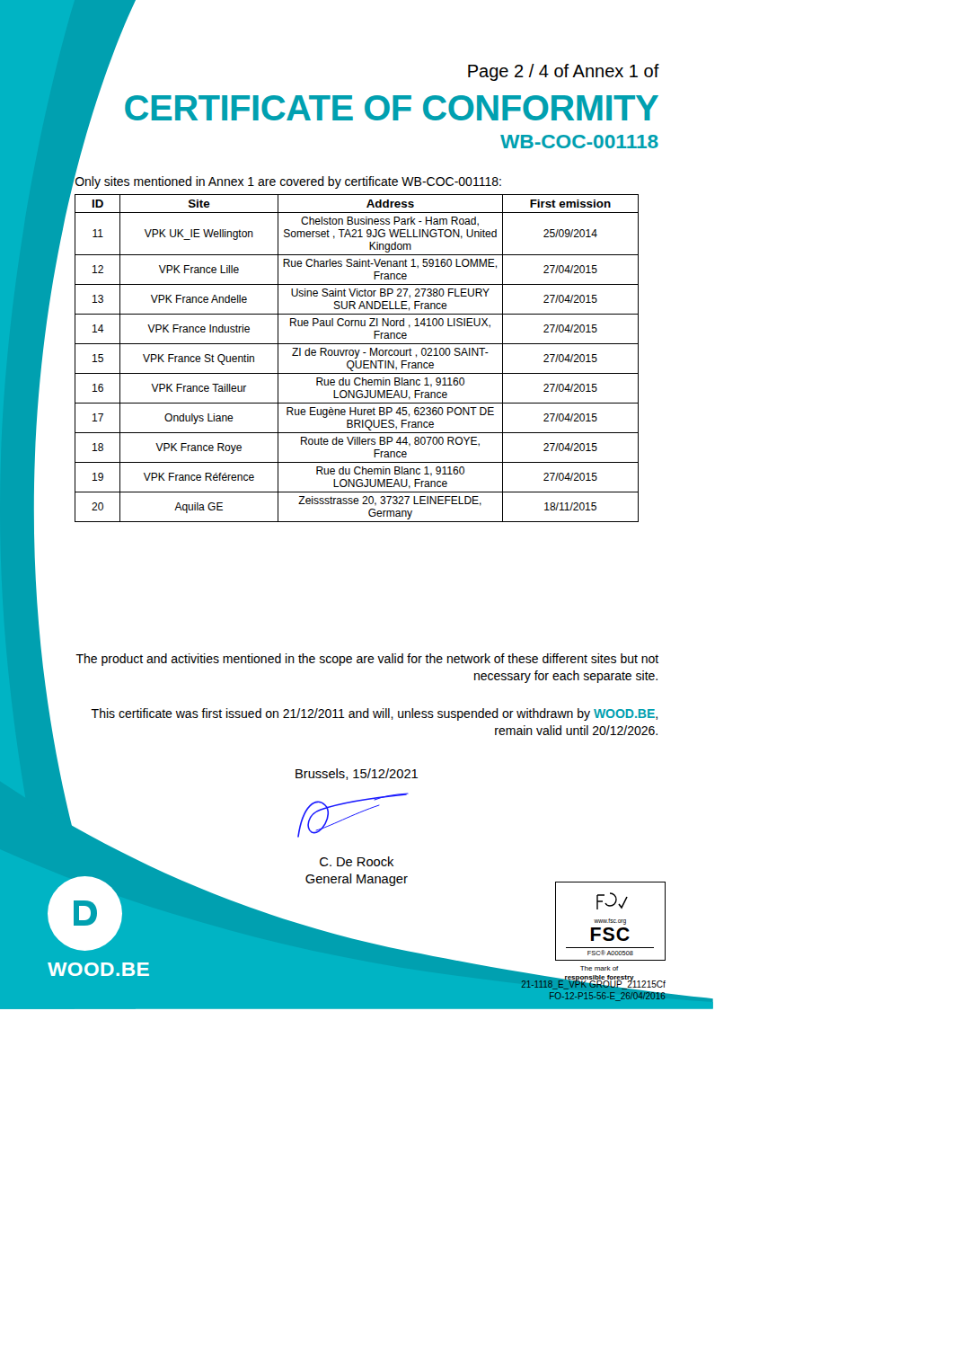Page 2 / 4 of Annex 1 of
CERTIFICATE OF CONFORMITY
WB-COC-001118
Only sites mentioned in Annex 1 are covered by certificate WB-COC-001118:
| ID | Site | Address | First emission |
| --- | --- | --- | --- |
| 11 | VPK UK_IE Wellington | Chelston Business Park - Ham Road, Somerset , TA21 9JG WELLINGTON, United Kingdom | 25/09/2014 |
| 12 | VPK France Lille | Rue Charles Saint-Venant 1, 59160 LOMME, France | 27/04/2015 |
| 13 | VPK France Andelle | Usine Saint Victor BP 27, 27380 FLEURY SUR ANDELLE, France | 27/04/2015 |
| 14 | VPK France Industrie | Rue Paul Cornu ZI Nord , 14100 LISIEUX, France | 27/04/2015 |
| 15 | VPK France St Quentin | ZI de Rouvroy - Morcourt , 02100 SAINT-QUENTIN, France | 27/04/2015 |
| 16 | VPK France Tailleur | Rue du Chemin Blanc 1, 91160 LONGJUMEAU, France | 27/04/2015 |
| 17 | Ondulys Liane | Rue Eugène Huret BP 45, 62360 PONT DE BRIQUES, France | 27/04/2015 |
| 18 | VPK France Roye | Route de Villers BP 44, 80700 ROYE, France | 27/04/2015 |
| 19 | VPK France Référence | Rue du Chemin Blanc 1, 91160 LONGJUMEAU, France | 27/04/2015 |
| 20 | Aquila GE | Zeissstrasse 20, 37327 LEINEFELDE, Germany | 18/11/2015 |
The product and activities mentioned in the scope are valid for the network of these different sites but not necessary for each separate site.
This certificate was first issued on 21/12/2011 and will, unless suspended or withdrawn by WOOD.BE, remain valid until 20/12/2026.
Brussels, 15/12/2021
C. De Roock
General Manager
WOOD.BE
www.fsc.org
FSC
FSC® A000508
The mark of
responsible forestry
21-1118_E_VPK GROUP_211215Cf
FO-12-P15-56-E_26/04/2016